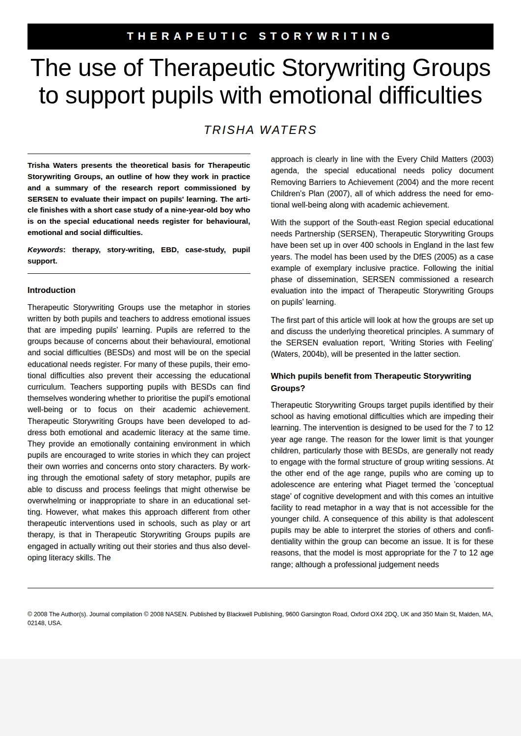Therapeutic Storywriting
The use of Therapeutic Storywriting Groups to support pupils with emotional difficulties
TRISHA WATERS
Trisha Waters presents the theoretical basis for Therapeutic Storywriting Groups, an outline of how they work in practice and a summary of the research report commissioned by SERSEN to evaluate their impact on pupils' learning. The article finishes with a short case study of a nine-year-old boy who is on the special educational needs register for behavioural, emotional and social difficulties.
Keywords: therapy, story-writing, EBD, case-study, pupil support.
Introduction
Therapeutic Storywriting Groups use the metaphor in stories written by both pupils and teachers to address emotional issues that are impeding pupils' learning. Pupils are referred to the groups because of concerns about their behavioural, emotional and social difficulties (BESDs) and most will be on the special educational needs register. For many of these pupils, their emotional difficulties also prevent their accessing the educational curriculum. Teachers supporting pupils with BESDs can find themselves wondering whether to prioritise the pupil's emotional well-being or to focus on their academic achievement. Therapeutic Storywriting Groups have been developed to address both emotional and academic literacy at the same time. They provide an emotionally containing environment in which pupils are encouraged to write stories in which they can project their own worries and concerns onto story characters. By working through the emotional safety of story metaphor, pupils are able to discuss and process feelings that might otherwise be overwhelming or inappropriate to share in an educational setting. However, what makes this approach different from other therapeutic interventions used in schools, such as play or art therapy, is that in Therapeutic Storywriting Groups pupils are engaged in actually writing out their stories and thus also developing literacy skills. The
approach is clearly in line with the Every Child Matters (2003) agenda, the special educational needs policy document Removing Barriers to Achievement (2004) and the more recent Children's Plan (2007), all of which address the need for emotional well-being along with academic achievement.
With the support of the South-east Region special educational needs Partnership (SERSEN), Therapeutic Storywriting Groups have been set up in over 400 schools in England in the last few years. The model has been used by the DfES (2005) as a case example of exemplary inclusive practice. Following the initial phase of dissemination, SERSEN commissioned a research evaluation into the impact of Therapeutic Storywriting Groups on pupils' learning.
The first part of this article will look at how the groups are set up and discuss the underlying theoretical principles. A summary of the SERSEN evaluation report, 'Writing Stories with Feeling' (Waters, 2004b), will be presented in the latter section.
Which pupils benefit from Therapeutic Storywriting Groups?
Therapeutic Storywriting Groups target pupils identified by their school as having emotional difficulties which are impeding their learning. The intervention is designed to be used for the 7 to 12 year age range. The reason for the lower limit is that younger children, particularly those with BESDs, are generally not ready to engage with the formal structure of group writing sessions. At the other end of the age range, pupils who are coming up to adolescence are entering what Piaget termed the 'conceptual stage' of cognitive development and with this comes an intuitive facility to read metaphor in a way that is not accessible for the younger child. A consequence of this ability is that adolescent pupils may be able to interpret the stories of others and confidentiality within the group can become an issue. It is for these reasons, that the model is most appropriate for the 7 to 12 age range; although a professional judgement needs
© 2008 The Author(s). Journal compilation © 2008 NASEN. Published by Blackwell Publishing, 9600 Garsington Road, Oxford OX4 2DQ, UK and 350 Main St, Malden, MA, 02148, USA.